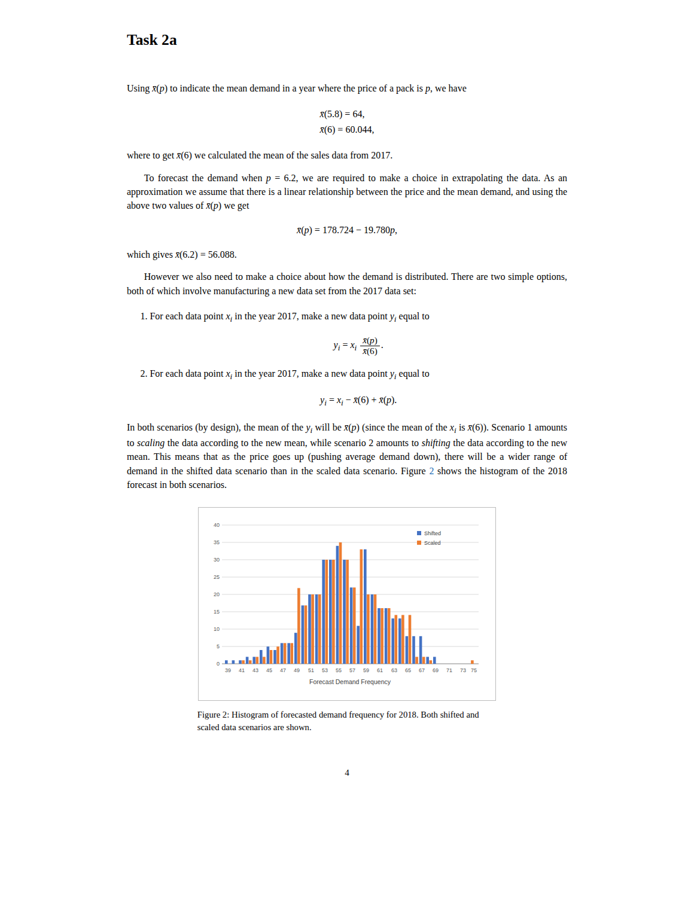Task 2a
Using x̄(p) to indicate the mean demand in a year where the price of a pack is p, we have
x̄(5.8) = 64,
x̄(6) = 60.044,
where to get x̄(6) we calculated the mean of the sales data from 2017.
To forecast the demand when p = 6.2, we are required to make a choice in extrapolating the data. As an approximation we assume that there is a linear relationship between the price and the mean demand, and using the above two values of x̄(p) we get
x̄(p) = 178.724 − 19.780p,
which gives x̄(6.2) = 56.088.
However we also need to make a choice about how the demand is distributed. There are two simple options, both of which involve manufacturing a new data set from the 2017 data set:
For each data point xi in the year 2017, make a new data point yi equal to
yi = xi x̄(p) x̄(6) .
For each data point xi in the year 2017, make a new data point yi equal to
yi = xi − x̄(6) + x̄(p).
In both scenarios (by design), the mean of the yi will be x̄(p) (since the mean of the xi is x̄(6)). Scenario 1 amounts to scaling the data according to the new mean, while scenario 2 amounts to shifting the data according to the new mean. This means that as the price goes up (pushing average demand down), there will be a wider range of demand in the shifted data scenario than in the scaled data scenario. Figure 2 shows the histogram of the 2018 forecast in both scenarios.
40 35 30 25 20 15 10 5 0 Shifted Scaled 39 41 43 45 47 49 51 53 55 57 59 61 63 65 67 69 71 73 75 Forecast Demand Frequency
Figure 2: Histogram of forecasted demand frequency for 2018. Both shifted and scaled data scenarios are shown.
4